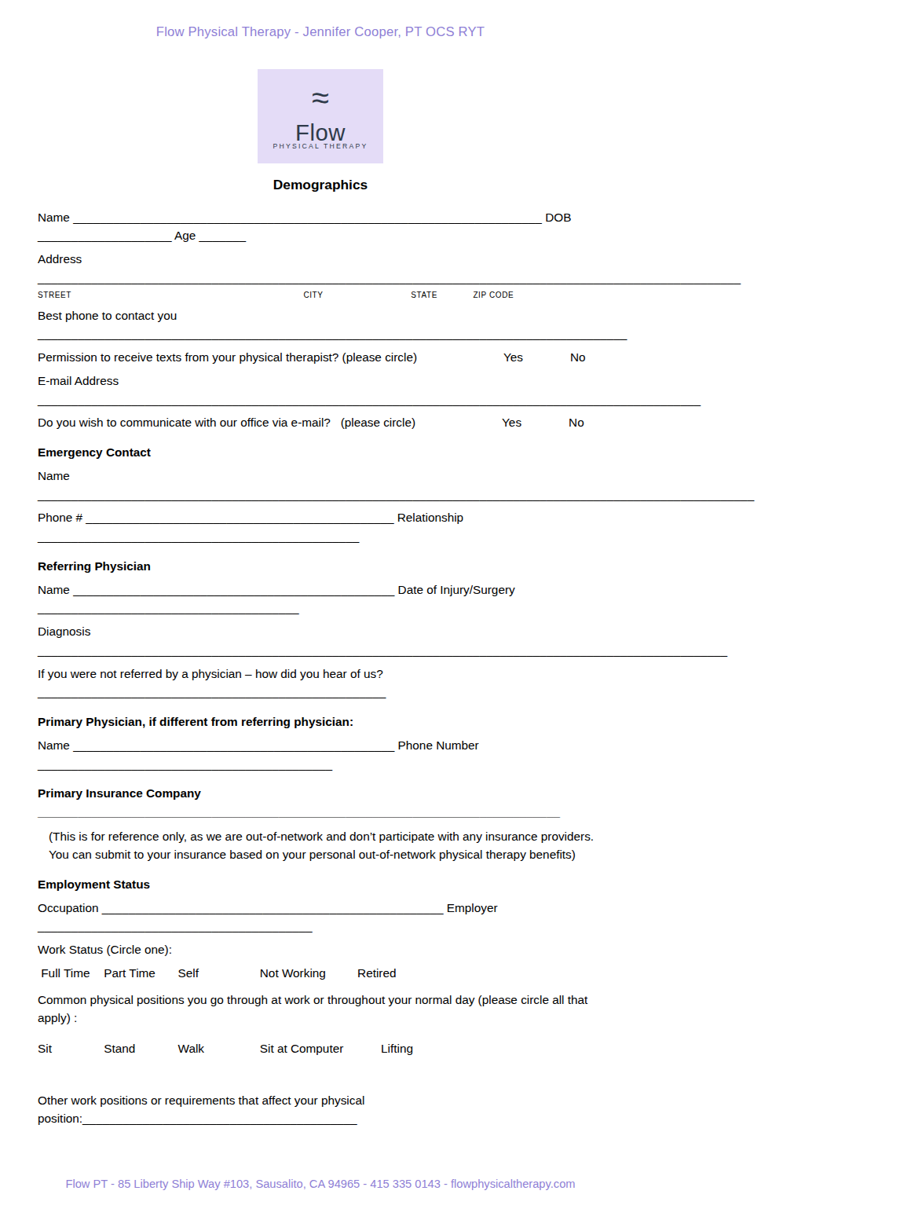Flow Physical Therapy - Jennifer Cooper, PT OCS RYT
≈
Flow
PHYSICAL THERAPY
Demographics
Name ______________________________________________________________________ DOB ____________________ Age _______
Address _________________________________________________________________________________________________________
STREET CITY STATE ZIP CODE
Best phone to contact you ________________________________________________________________________________________
Permission to receive texts from your physical therapist? (please circle) Yes No
E-mail Address ___________________________________________________________________________________________________
Do you wish to communicate with our office via e-mail? (please circle) Yes No
Emergency Contact
Name ___________________________________________________________________________________________________________
Phone # ______________________________________________ Relationship ________________________________________________
Referring Physician
Name ________________________________________________ Date of Injury/Surgery _______________________________________
Diagnosis _______________________________________________________________________________________________________
If you were not referred by a physician – how did you hear of us? ____________________________________________________
Primary Physician, if different from referring physician:
Name ________________________________________________ Phone Number ____________________________________________
Primary Insurance Company ______________________________________________________________________________
(This is for reference only, as we are out-of-network and don’t participate with any insurance providers. You can submit to your insurance based on your personal out-of-network physical therapy benefits)
Employment Status
Occupation ___________________________________________________ Employer _________________________________________
Work Status (Circle one):
Full Time Part Time Self Not Working Retired
Common physical positions you go through at work or throughout your normal day (please circle all that apply) :
Sit Stand Walk Sit at Computer Lifting
Other work positions or requirements that affect your physical position:_________________________________________
Flow PT - 85 Liberty Ship Way #103, Sausalito, CA 94965 - 415 335 0143 - flowphysicaltherapy.com